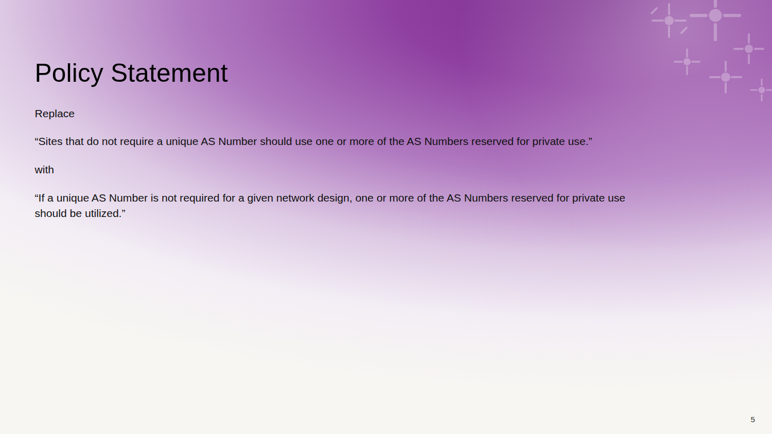Policy Statement
Replace
“Sites that do not require a unique AS Number should use one or more of the AS Numbers reserved for private use.”
with
“If a unique AS Number is not required for a given network design, one or more of the AS Numbers reserved for private use should be utilized.”
5